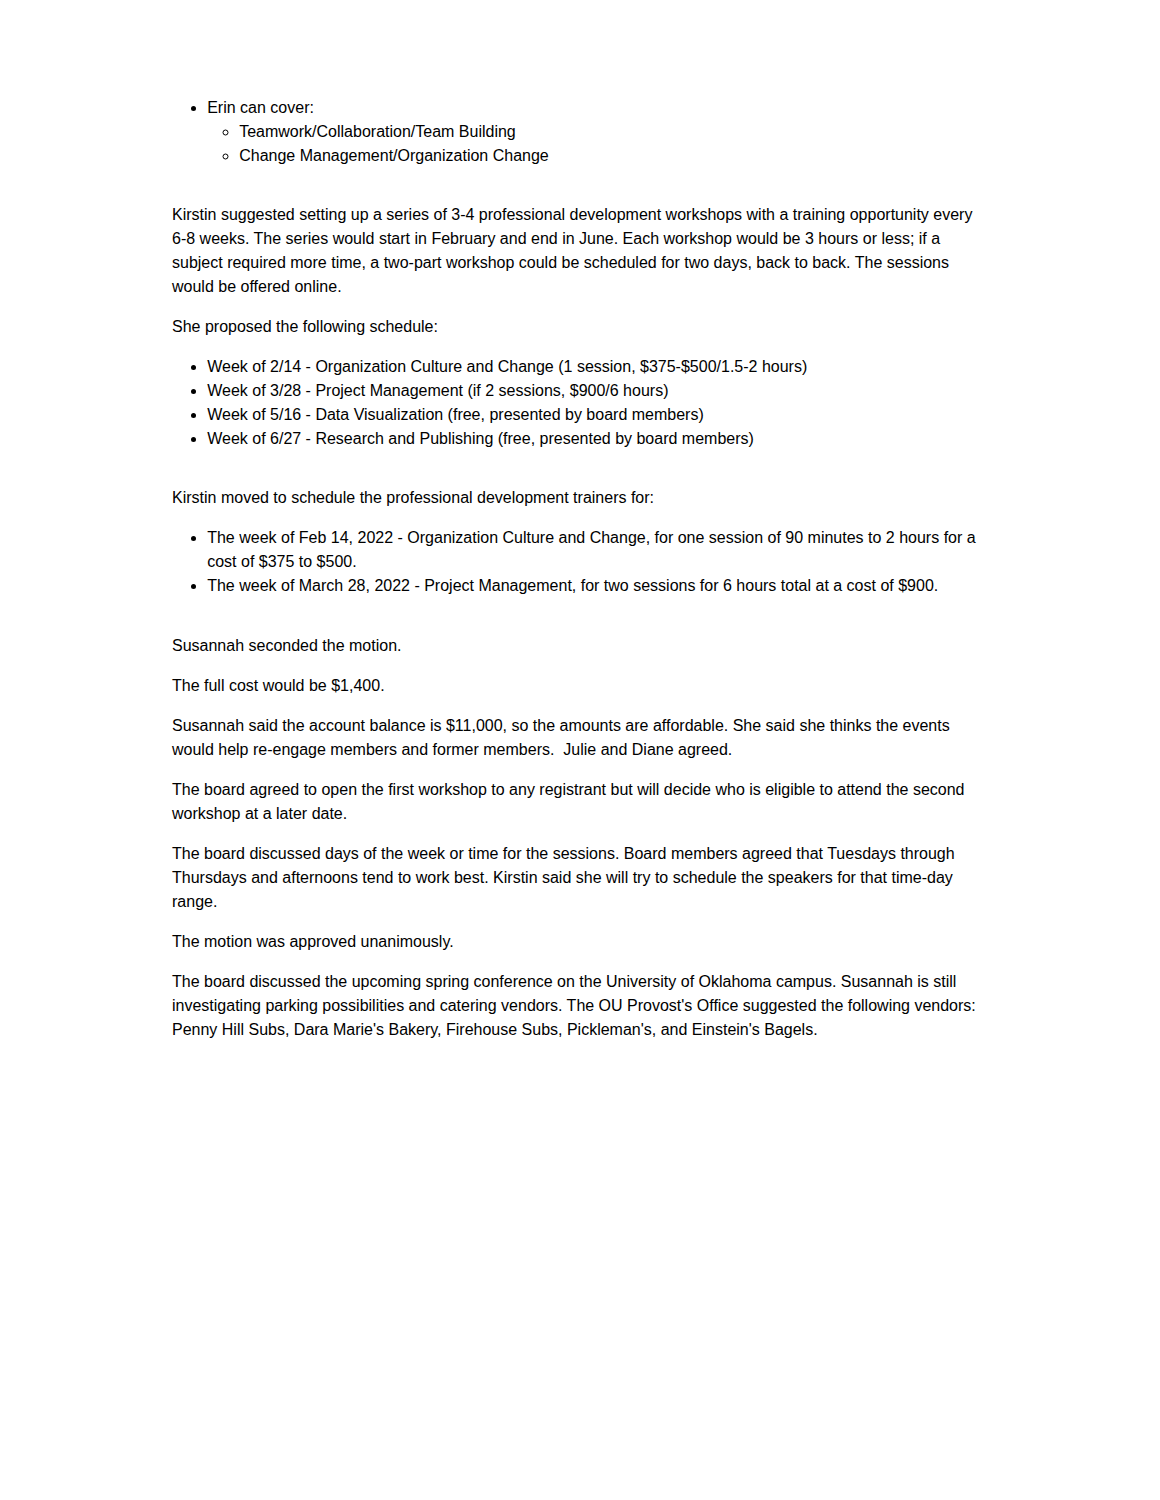Erin can cover:
Teamwork/Collaboration/Team Building
Change Management/Organization Change
Kirstin suggested setting up a series of 3-4 professional development workshops with a training opportunity every 6-8 weeks. The series would start in February and end in June. Each workshop would be 3 hours or less; if a subject required more time, a two-part workshop could be scheduled for two days, back to back. The sessions would be offered online.
She proposed the following schedule:
Week of 2/14 - Organization Culture and Change (1 session, $375-$500/1.5-2 hours)
Week of 3/28 - Project Management (if 2 sessions, $900/6 hours)
Week of 5/16 - Data Visualization (free, presented by board members)
Week of 6/27 - Research and Publishing (free, presented by board members)
Kirstin moved to schedule the professional development trainers for:
The week of Feb 14, 2022 - Organization Culture and Change, for one session of 90 minutes to 2 hours for a cost of $375 to $500.
The week of March 28, 2022 - Project Management, for two sessions for 6 hours total at a cost of $900.
Susannah seconded the motion.
The full cost would be $1,400.
Susannah said the account balance is $11,000, so the amounts are affordable. She said she thinks the events would help re-engage members and former members. Julie and Diane agreed.
The board agreed to open the first workshop to any registrant but will decide who is eligible to attend the second workshop at a later date.
The board discussed days of the week or time for the sessions. Board members agreed that Tuesdays through Thursdays and afternoons tend to work best. Kirstin said she will try to schedule the speakers for that time-day range.
The motion was approved unanimously.
The board discussed the upcoming spring conference on the University of Oklahoma campus. Susannah is still investigating parking possibilities and catering vendors. The OU Provost's Office suggested the following vendors: Penny Hill Subs, Dara Marie's Bakery, Firehouse Subs, Pickleman's, and Einstein's Bagels.